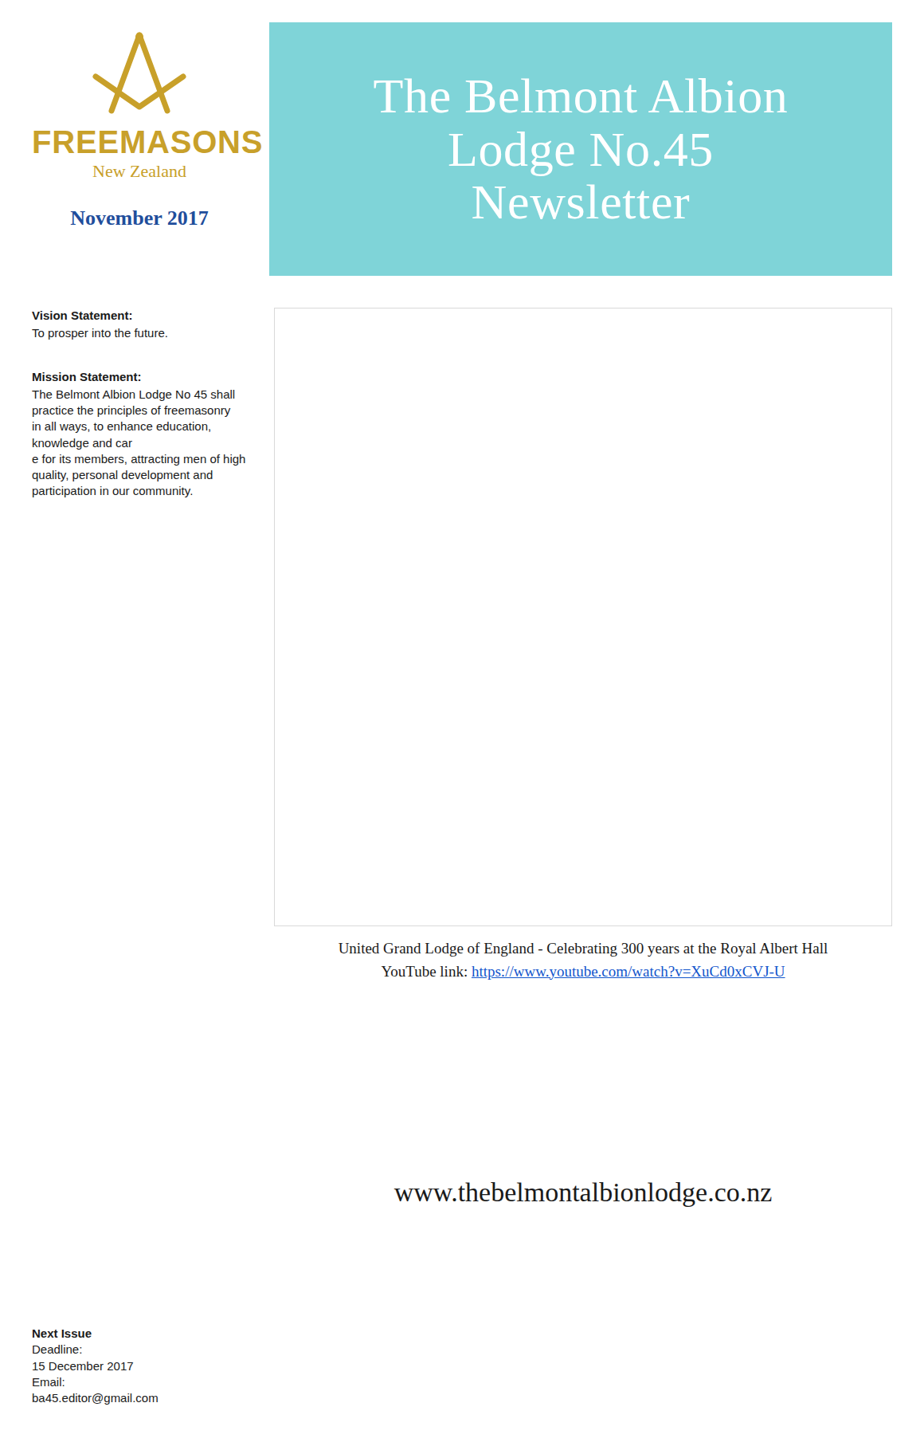FREEMASONS
New Zealand
November 2017
The Belmont Albion
Lodge No.45
Newsletter
Vision Statement:
To prosper into the future.
Mission Statement:
The Belmont Albion Lodge No 45 shall practice the principles of freemasonry
in all ways, to enhance education, knowledge and car
e for its members, attracting men of high quality, personal development and participation in our community.
United Grand Lodge of England - Celebrating 300 years at the Royal Albert Hall
YouTube link: https://www.youtube.com/watch?v=XuCd0xCVJ-U
Next Issue
Deadline:
15 December 2017
Email:
ba45.editor@gmail.com
www.thebelmontalbionlodge.co.nz